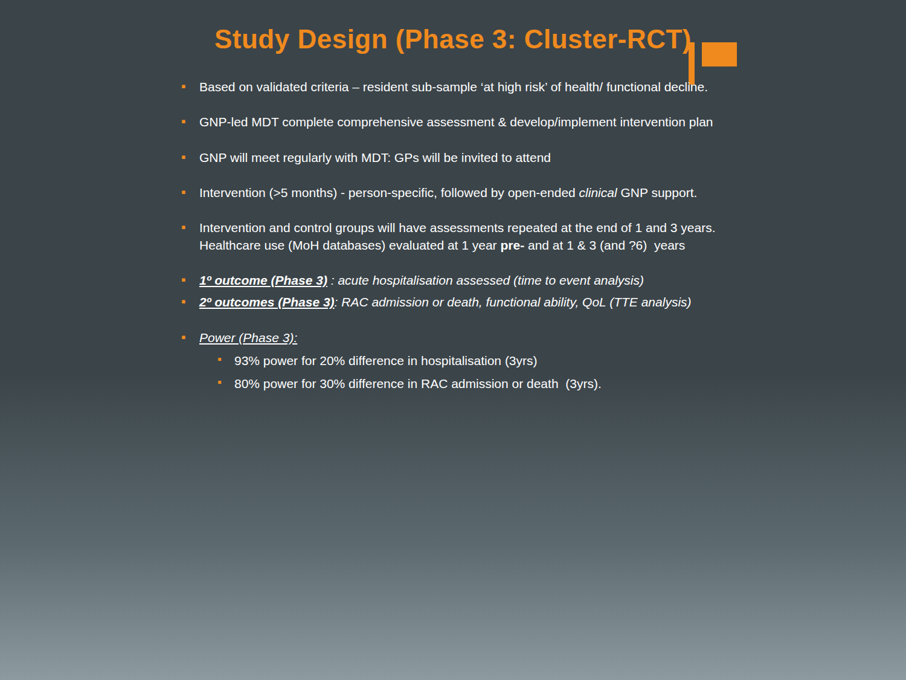Study Design (Phase 3: Cluster-RCT)
Based on validated criteria – resident sub-sample ‘at high risk’ of health/ functional decline.
GNP-led MDT complete comprehensive assessment & develop/implement intervention plan
GNP will meet regularly with MDT: GPs will be invited to attend
Intervention (>5 months) - person-specific, followed by open-ended clinical GNP support.
Intervention and control groups will have assessments repeated at the end of 1 and 3 years. Healthcare use (MoH databases) evaluated at 1 year pre- and at 1 & 3 (and ?6) years
1º outcome (Phase 3) : acute hospitalisation assessed (time to event analysis)
2º outcomes (Phase 3): RAC admission or death, functional ability, QoL (TTE analysis)
Power (Phase 3):
93% power for 20% difference in hospitalisation (3yrs)
80% power for 30% difference in RAC admission or death (3yrs).